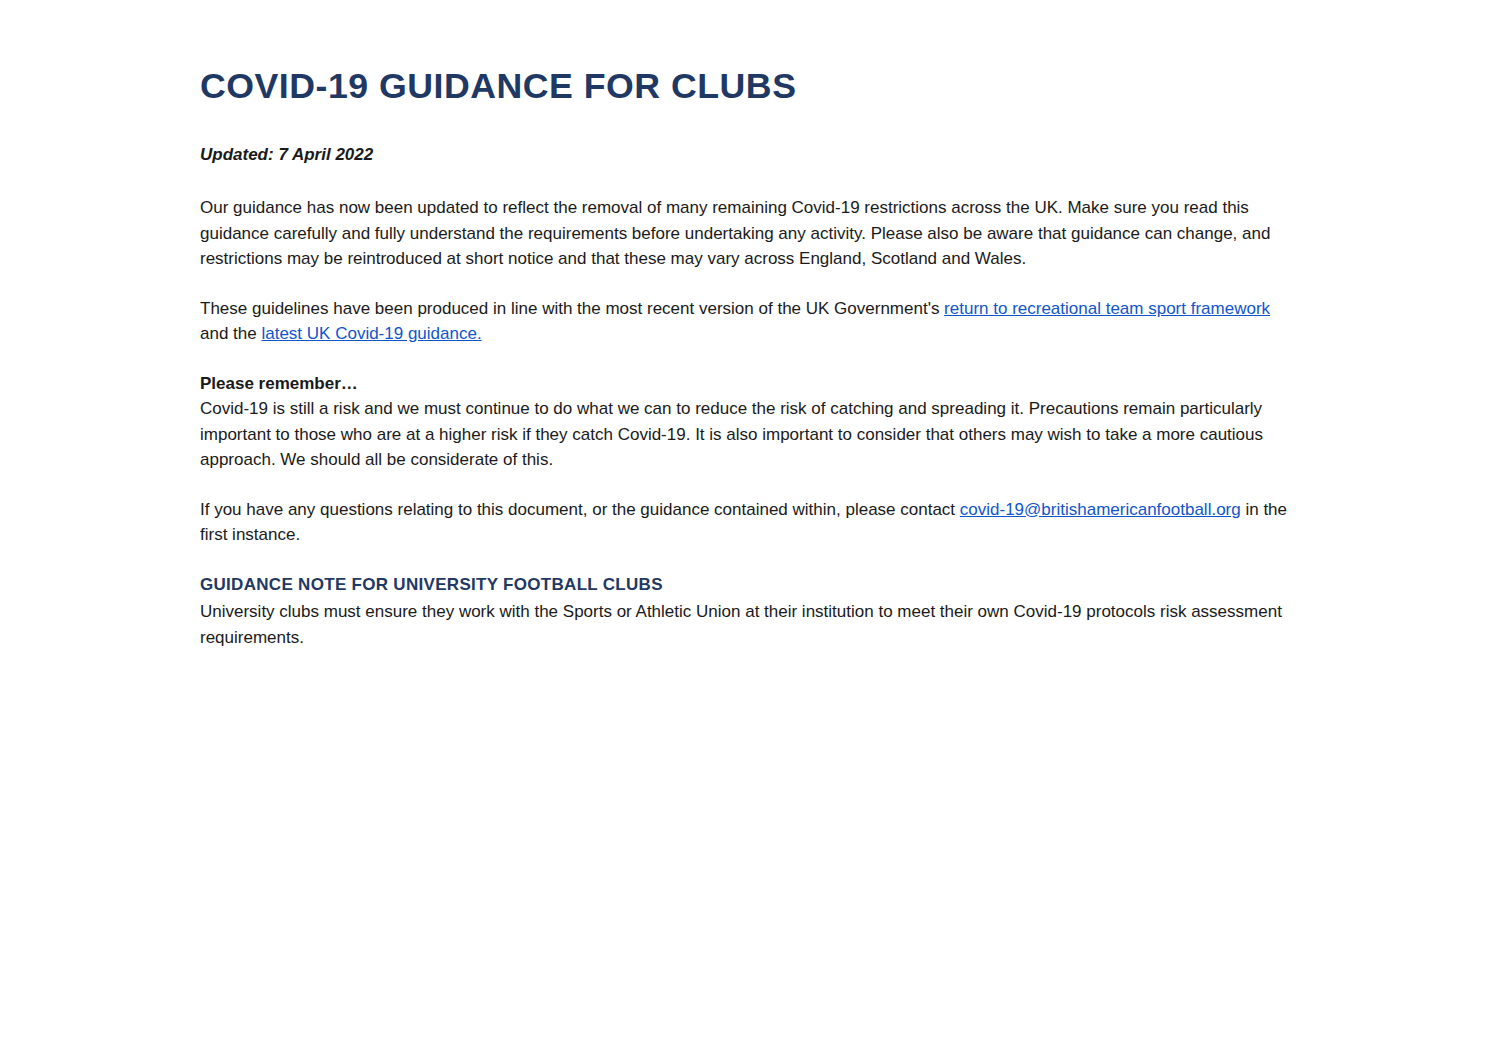COVID-19 GUIDANCE FOR CLUBS
Updated: 7 April 2022
Our guidance has now been updated to reflect the removal of many remaining Covid-19 restrictions across the UK. Make sure you read this guidance carefully and fully understand the requirements before undertaking any activity. Please also be aware that guidance can change, and restrictions may be reintroduced at short notice and that these may vary across England, Scotland and Wales.
These guidelines have been produced in line with the most recent version of the UK Government's return to recreational team sport framework and the latest UK Covid-19 guidance.
Please remember…
Covid-19 is still a risk and we must continue to do what we can to reduce the risk of catching and spreading it. Precautions remain particularly important to those who are at a higher risk if they catch Covid-19. It is also important to consider that others may wish to take a more cautious approach. We should all be considerate of this.
If you have any questions relating to this document, or the guidance contained within, please contact covid-19@britishamericanfootball.org in the first instance.
GUIDANCE NOTE FOR UNIVERSITY FOOTBALL CLUBS
University clubs must ensure they work with the Sports or Athletic Union at their institution to meet their own Covid-19 protocols risk assessment requirements.